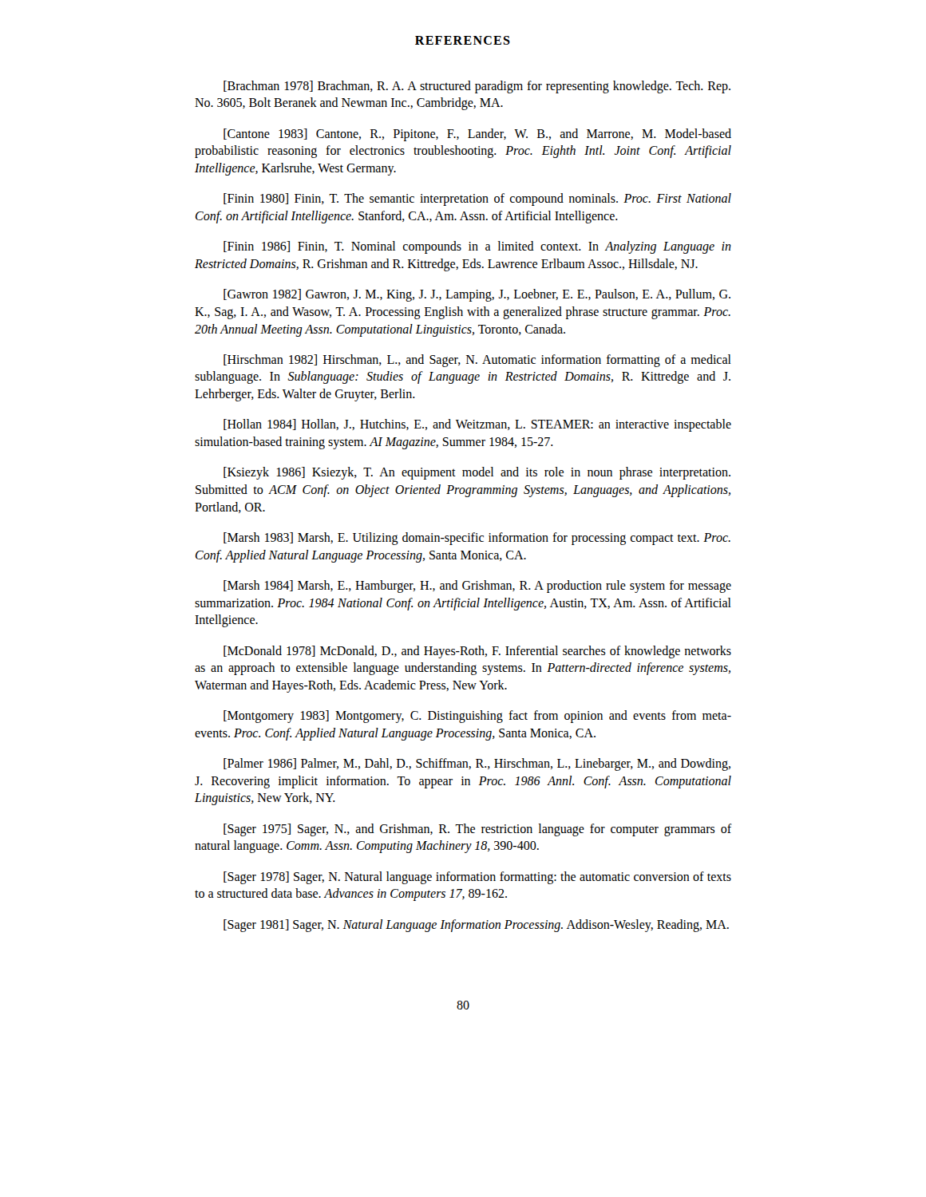REFERENCES
[Brachman 1978] Brachman, R. A. A structured paradigm for representing knowledge. Tech. Rep. No. 3605, Bolt Beranek and Newman Inc., Cambridge, MA.
[Cantone 1983] Cantone, R., Pipitone, F., Lander, W. B., and Marrone, M. Model-based probabilistic reasoning for electronics troubleshooting. Proc. Eighth Intl. Joint Conf. Artificial Intelligence, Karlsruhe, West Germany.
[Finin 1980] Finin, T. The semantic interpretation of compound nominals. Proc. First National Conf. on Artificial Intelligence. Stanford, CA., Am. Assn. of Artificial Intelligence.
[Finin 1986] Finin, T. Nominal compounds in a limited context. In Analyzing Language in Restricted Domains, R. Grishman and R. Kittredge, Eds. Lawrence Erlbaum Assoc., Hillsdale, NJ.
[Gawron 1982] Gawron, J. M., King, J. J., Lamping, J., Loebner, E. E., Paulson, E. A., Pullum, G. K., Sag, I. A., and Wasow, T. A. Processing English with a generalized phrase structure grammar. Proc. 20th Annual Meeting Assn. Computational Linguistics, Toronto, Canada.
[Hirschman 1982] Hirschman, L., and Sager, N. Automatic information formatting of a medical sublanguage. In Sublanguage: Studies of Language in Restricted Domains, R. Kittredge and J. Lehrberger, Eds. Walter de Gruyter, Berlin.
[Hollan 1984] Hollan, J., Hutchins, E., and Weitzman, L. STEAMER: an interactive inspectable simulation-based training system. AI Magazine, Summer 1984, 15-27.
[Ksiezyk 1986] Ksiezyk, T. An equipment model and its role in noun phrase interpretation. Submitted to ACM Conf. on Object Oriented Programming Systems, Languages, and Applications, Portland, OR.
[Marsh 1983] Marsh, E. Utilizing domain-specific information for processing compact text. Proc. Conf. Applied Natural Language Processing, Santa Monica, CA.
[Marsh 1984] Marsh, E., Hamburger, H., and Grishman, R. A production rule system for message summarization. Proc. 1984 National Conf. on Artificial Intelligence, Austin, TX, Am. Assn. of Artificial Intellgience.
[McDonald 1978] McDonald, D., and Hayes-Roth, F. Inferential searches of knowledge networks as an approach to extensible language understanding systems. In Pattern-directed inference systems, Waterman and Hayes-Roth, Eds. Academic Press, New York.
[Montgomery 1983] Montgomery, C. Distinguishing fact from opinion and events from meta-events. Proc. Conf. Applied Natural Language Processing, Santa Monica, CA.
[Palmer 1986] Palmer, M., Dahl, D., Schiffman, R., Hirschman, L., Linebarger, M., and Dowding, J. Recovering implicit information. To appear in Proc. 1986 Annl. Conf. Assn. Computational Linguistics, New York, NY.
[Sager 1975] Sager, N., and Grishman, R. The restriction language for computer grammars of natural language. Comm. Assn. Computing Machinery 18, 390-400.
[Sager 1978] Sager, N. Natural language information formatting: the automatic conversion of texts to a structured data base. Advances in Computers 17, 89-162.
[Sager 1981] Sager, N. Natural Language Information Processing. Addison-Wesley, Reading, MA.
80